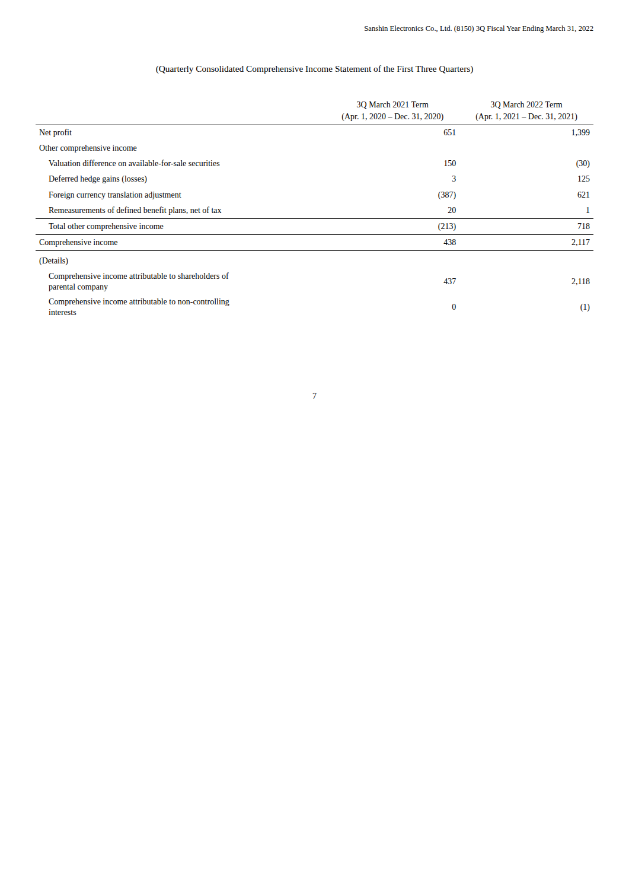Sanshin Electronics Co., Ltd. (8150) 3Q Fiscal Year Ending March 31, 2022
(Quarterly Consolidated Comprehensive Income Statement of the First Three Quarters)
| | 3Q March 2021 Term | 3Q March 2022 Term |
| --- | --- | --- |
| | (Apr. 1, 2020 – Dec. 31, 2020) | (Apr. 1, 2021 – Dec. 31, 2021) |
| Net profit | 651 | 1,399 |
| Other comprehensive income | | |
| Valuation difference on available-for-sale securities | 150 | (30) |
| Deferred hedge gains (losses) | 3 | 125 |
| Foreign currency translation adjustment | (387) | 621 |
| Remeasurements of defined benefit plans, net of tax | 20 | 1 |
| Total other comprehensive income | (213) | 718 |
| Comprehensive income | 438 | 2,117 |
| (Details) | | |
| Comprehensive income attributable to shareholders of parental company | 437 | 2,118 |
| Comprehensive income attributable to non-controlling interests | 0 | (1) |
7